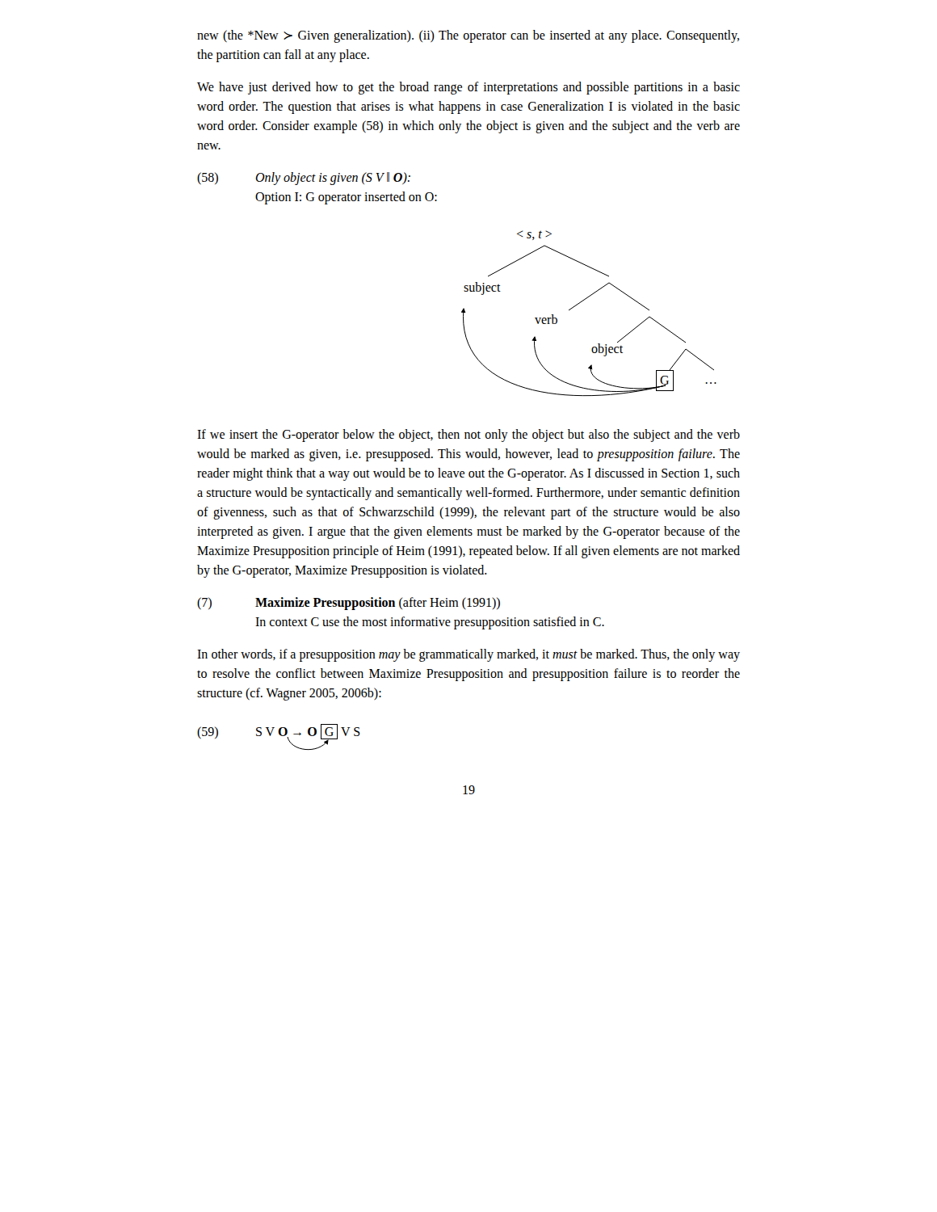new (the *New ≻ Given generalization). (ii) The operator can be inserted at any place. Consequently, the partition can fall at any place.
We have just derived how to get the broad range of interpretations and possible partitions in a basic word order. The question that arises is what happens in case Generalization I is violated in the basic word order. Consider example (58) in which only the object is given and the subject and the verb are new.
(58)
Only object is given (S V ‖ O):
Option I: G operator inserted on O:
< s, t > subject verb object G …
If we insert the G-operator below the object, then not only the object but also the subject and the verb would be marked as given, i.e. presupposed. This would, however, lead to presupposition failure. The reader might think that a way out would be to leave out the G-operator. As I discussed in Section 1, such a structure would be syntactically and semantically well-formed. Furthermore, under semantic definition of givenness, such as that of Schwarzschild (1999), the relevant part of the structure would be also interpreted as given. I argue that the given elements must be marked by the G-operator because of the Maximize Presupposition principle of Heim (1991), repeated below. If all given elements are not marked by the G-operator, Maximize Presupposition is violated.
(7)
Maximize Presupposition (after Heim (1991))
In context C use the most informative presupposition satisfied in C.
In other words, if a presupposition may be grammatically marked, it must be marked. Thus, the only way to resolve the conflict between Maximize Presupposition and presupposition failure is to reorder the structure (cf. Wagner 2005, 2006b):
(59)
S V O → O G V S
19